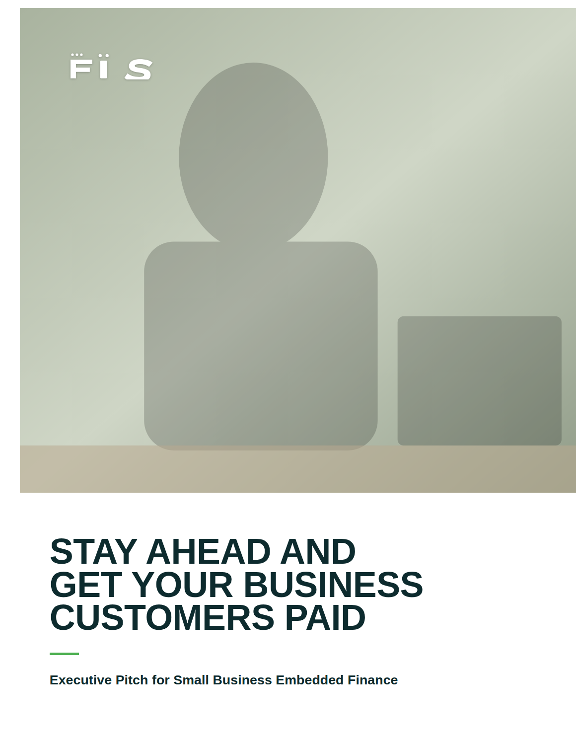Stay ahead and
get your business
customers paid
Executive Pitch for Small Business Embedded Finance